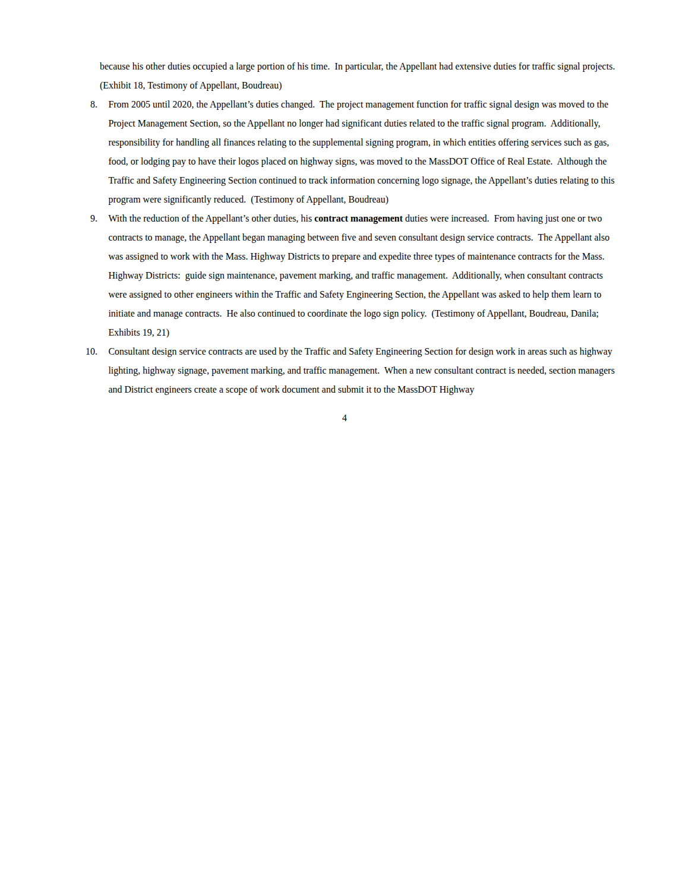because his other duties occupied a large portion of his time. In particular, the Appellant had extensive duties for traffic signal projects. (Exhibit 18, Testimony of Appellant, Boudreau)
From 2005 until 2020, the Appellant’s duties changed. The project management function for traffic signal design was moved to the Project Management Section, so the Appellant no longer had significant duties related to the traffic signal program. Additionally, responsibility for handling all finances relating to the supplemental signing program, in which entities offering services such as gas, food, or lodging pay to have their logos placed on highway signs, was moved to the MassDOT Office of Real Estate. Although the Traffic and Safety Engineering Section continued to track information concerning logo signage, the Appellant’s duties relating to this program were significantly reduced. (Testimony of Appellant, Boudreau)
With the reduction of the Appellant’s other duties, his contract management duties were increased. From having just one or two contracts to manage, the Appellant began managing between five and seven consultant design service contracts. The Appellant also was assigned to work with the Mass. Highway Districts to prepare and expedite three types of maintenance contracts for the Mass. Highway Districts: guide sign maintenance, pavement marking, and traffic management. Additionally, when consultant contracts were assigned to other engineers within the Traffic and Safety Engineering Section, the Appellant was asked to help them learn to initiate and manage contracts. He also continued to coordinate the logo sign policy. (Testimony of Appellant, Boudreau, Danila; Exhibits 19, 21)
Consultant design service contracts are used by the Traffic and Safety Engineering Section for design work in areas such as highway lighting, highway signage, pavement marking, and traffic management. When a new consultant contract is needed, section managers and District engineers create a scope of work document and submit it to the MassDOT Highway
4